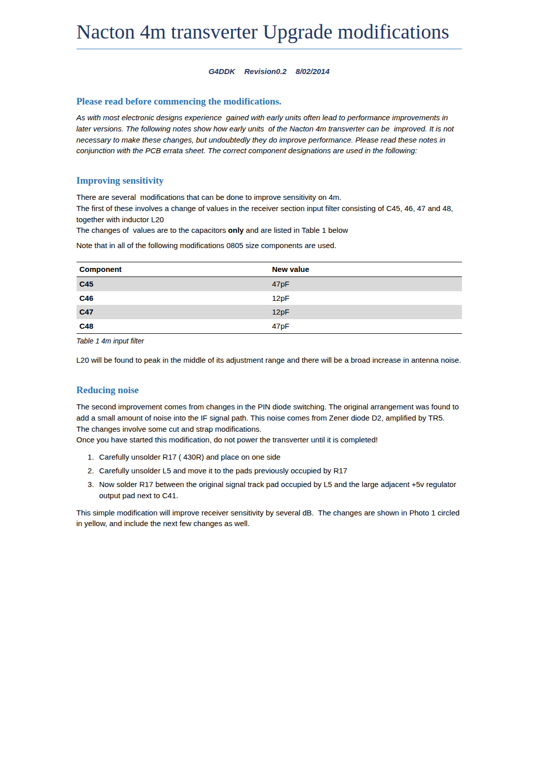Nacton 4m transverter Upgrade modifications
G4DDK Revision0.28/02/2014
Please read before commencing the modifications.
As with most electronic designs experience gained with early units often lead to performance improvements in later versions. The following notes show how early units of the Nacton 4m transverter can be improved. It is not necessary to make these changes, but undoubtedly they do improve performance. Please read these notes in conjunction with the PCB errata sheet. The correct component designations are used in the following:
Improving sensitivity
There are several modifications that can be done to improve sensitivity on 4m.
The first of these involves a change of values in the receiver section input filter consisting of C45, 46, 47 and 48, together with inductor L20
The changes of values are to the capacitors only and are listed in Table 1 below
Note that in all of the following modifications 0805 size components are used.
| Component | New value |
| --- | --- |
| C45 | 47pF |
| C46 | 12pF |
| C47 | 12pF |
| C48 | 47pF |
Table 1 4m input filter
L20 will be found to peak in the middle of its adjustment range and there will be a broad increase in antenna noise.
Reducing noise
The second improvement comes from changes in the PIN diode switching. The original arrangement was found to add a small amount of noise into the IF signal path. This noise comes from Zener diode D2, amplified by TR5.
The changes involve some cut and strap modifications.
Once you have started this modification, do not power the transverter until it is completed!
Carefully unsolder R17 ( 430R) and place on one side
Carefully unsolder L5 and move it to the pads previously occupied by R17
Now solder R17 between the original signal track pad occupied by L5 and the large adjacent +5v regulator output pad next to C41.
This simple modification will improve receiver sensitivity by several dB. The changes are shown in Photo 1 circled in yellow, and include the next few changes as well.